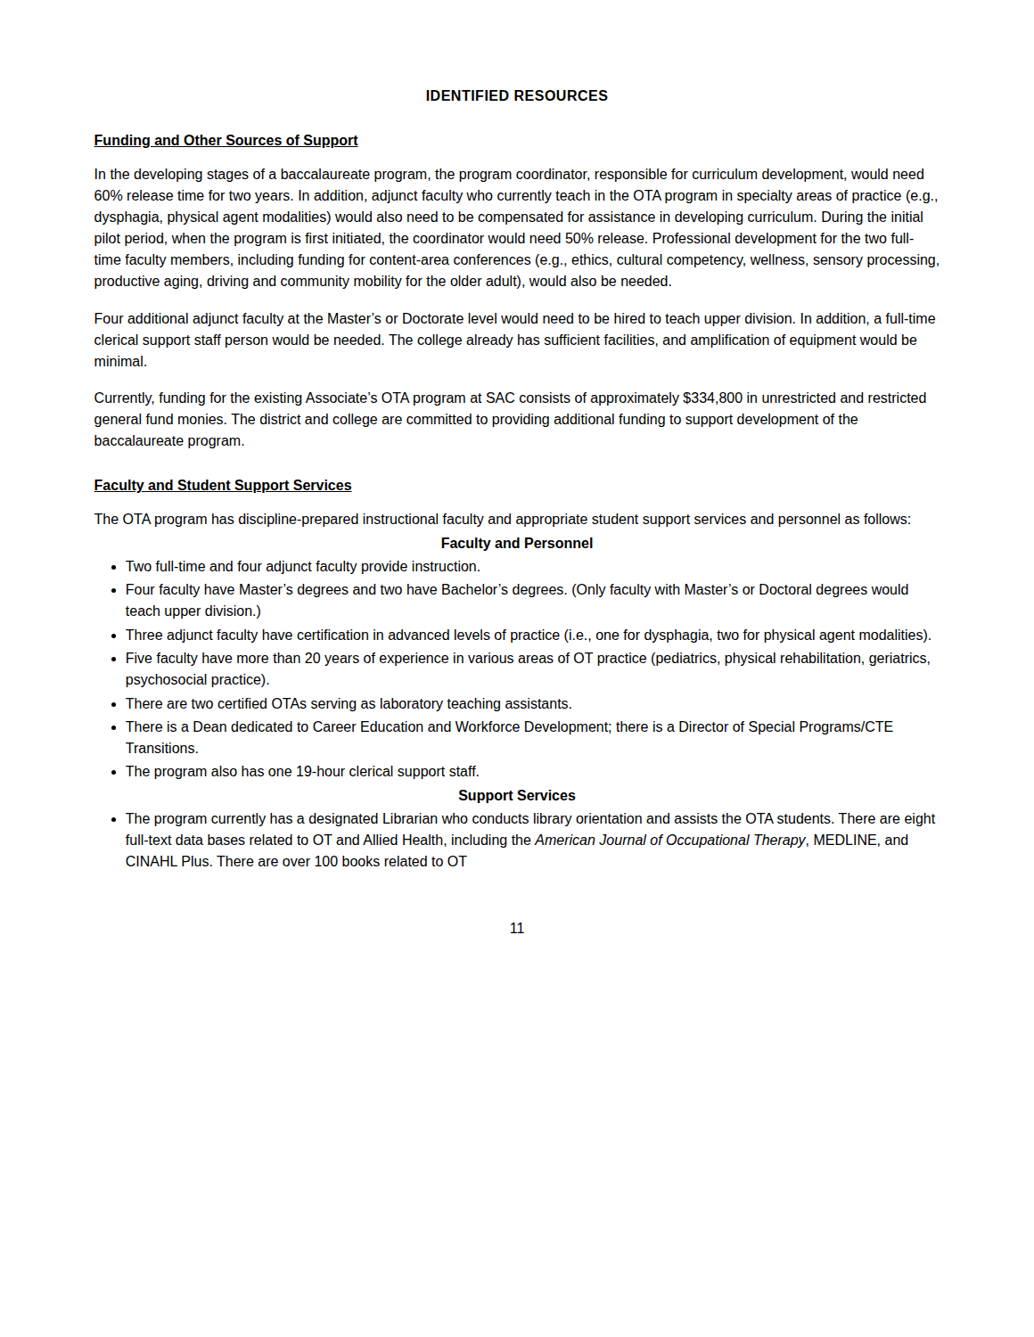IDENTIFIED RESOURCES
Funding and Other Sources of Support
In the developing stages of a baccalaureate program, the program coordinator, responsible for curriculum development, would need 60% release time for two years. In addition, adjunct faculty who currently teach in the OTA program in specialty areas of practice (e.g., dysphagia, physical agent modalities) would also need to be compensated for assistance in developing curriculum. During the initial pilot period, when the program is first initiated, the coordinator would need 50% release. Professional development for the two full-time faculty members, including funding for content-area conferences (e.g., ethics, cultural competency, wellness, sensory processing, productive aging, driving and community mobility for the older adult), would also be needed.
Four additional adjunct faculty at the Master’s or Doctorate level would need to be hired to teach upper division. In addition, a full-time clerical support staff person would be needed. The college already has sufficient facilities, and amplification of equipment would be minimal.
Currently, funding for the existing Associate’s OTA program at SAC consists of approximately $334,800 in unrestricted and restricted general fund monies. The district and college are committed to providing additional funding to support development of the baccalaureate program.
Faculty and Student Support Services
The OTA program has discipline-prepared instructional faculty and appropriate student support services and personnel as follows:
Faculty and Personnel
Two full-time and four adjunct faculty provide instruction.
Four faculty have Master’s degrees and two have Bachelor’s degrees. (Only faculty with Master’s or Doctoral degrees would teach upper division.)
Three adjunct faculty have certification in advanced levels of practice (i.e., one for dysphagia, two for physical agent modalities).
Five faculty have more than 20 years of experience in various areas of OT practice (pediatrics, physical rehabilitation, geriatrics, psychosocial practice).
There are two certified OTAs serving as laboratory teaching assistants.
There is a Dean dedicated to Career Education and Workforce Development; there is a Director of Special Programs/CTE Transitions.
The program also has one 19-hour clerical support staff.
Support Services
The program currently has a designated Librarian who conducts library orientation and assists the OTA students. There are eight full-text data bases related to OT and Allied Health, including the American Journal of Occupational Therapy, MEDLINE, and CINAHL Plus. There are over 100 books related to OT
11